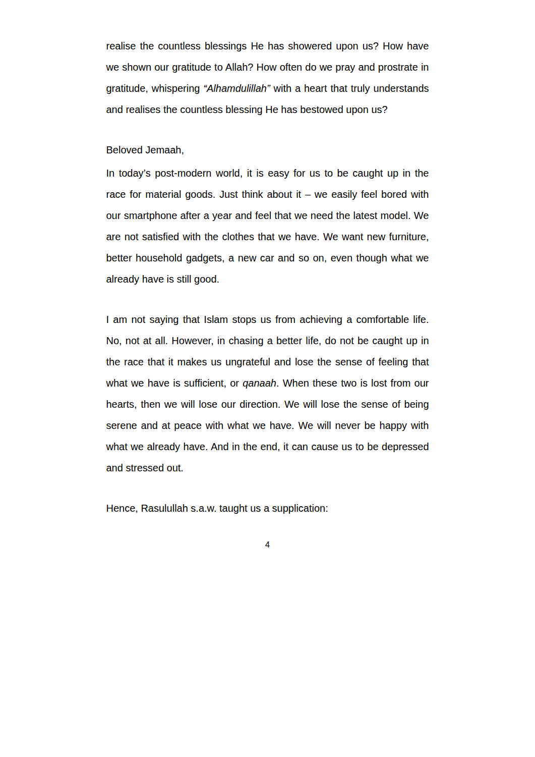realise the countless blessings He has showered upon us? How have we shown our gratitude to Allah? How often do we pray and prostrate in gratitude, whispering “Alhamdulillah” with a heart that truly understands and realises the countless blessing He has bestowed upon us?
Beloved Jemaah,
In today’s post-modern world, it is easy for us to be caught up in the race for material goods. Just think about it – we easily feel bored with our smartphone after a year and feel that we need the latest model. We are not satisfied with the clothes that we have. We want new furniture, better household gadgets, a new car and so on, even though what we already have is still good.
I am not saying that Islam stops us from achieving a comfortable life. No, not at all. However, in chasing a better life, do not be caught up in the race that it makes us ungrateful and lose the sense of feeling that what we have is sufficient, or qanaah. When these two is lost from our hearts, then we will lose our direction. We will lose the sense of being serene and at peace with what we have. We will never be happy with what we already have. And in the end, it can cause us to be depressed and stressed out.
Hence, Rasulullah s.a.w. taught us a supplication:
4